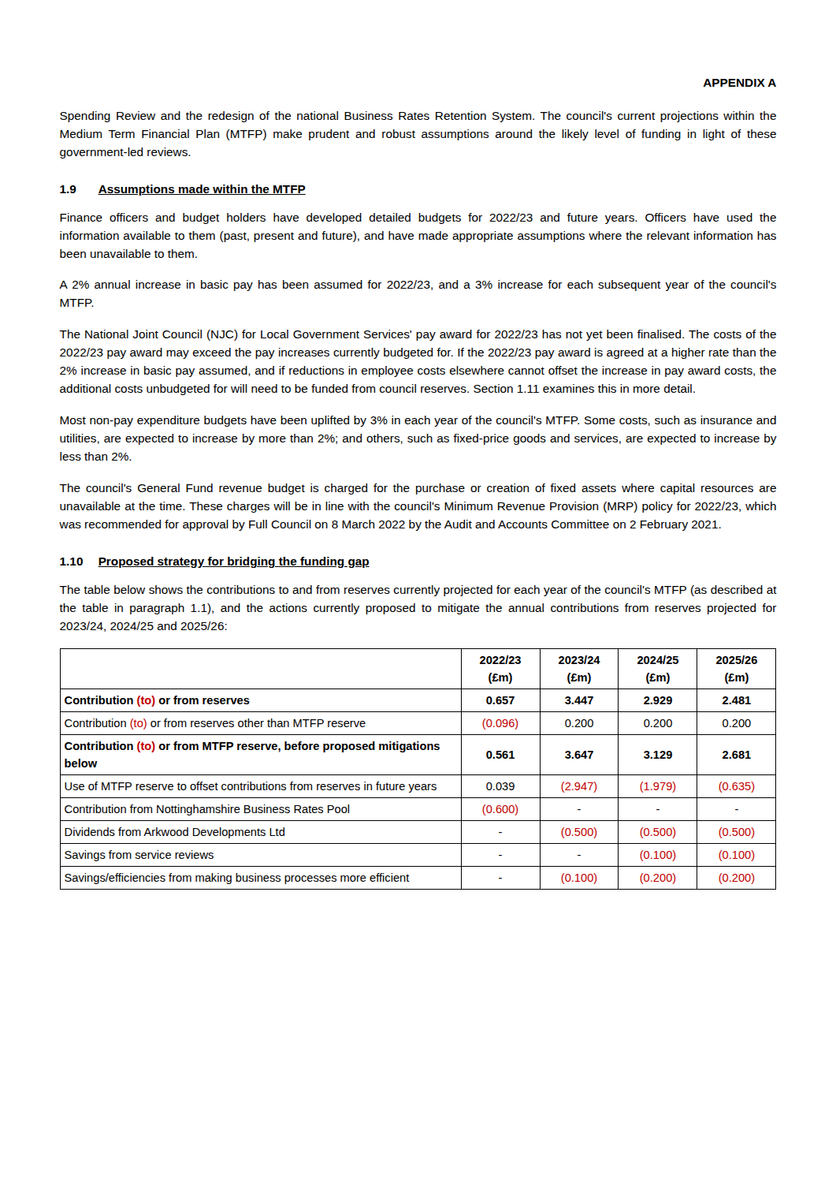APPENDIX A
Spending Review and the redesign of the national Business Rates Retention System. The council's current projections within the Medium Term Financial Plan (MTFP) make prudent and robust assumptions around the likely level of funding in light of these government-led reviews.
1.9 Assumptions made within the MTFP
Finance officers and budget holders have developed detailed budgets for 2022/23 and future years. Officers have used the information available to them (past, present and future), and have made appropriate assumptions where the relevant information has been unavailable to them.
A 2% annual increase in basic pay has been assumed for 2022/23, and a 3% increase for each subsequent year of the council's MTFP.
The National Joint Council (NJC) for Local Government Services' pay award for 2022/23 has not yet been finalised. The costs of the 2022/23 pay award may exceed the pay increases currently budgeted for. If the 2022/23 pay award is agreed at a higher rate than the 2% increase in basic pay assumed, and if reductions in employee costs elsewhere cannot offset the increase in pay award costs, the additional costs unbudgeted for will need to be funded from council reserves. Section 1.11 examines this in more detail.
Most non-pay expenditure budgets have been uplifted by 3% in each year of the council's MTFP. Some costs, such as insurance and utilities, are expected to increase by more than 2%; and others, such as fixed-price goods and services, are expected to increase by less than 2%.
The council's General Fund revenue budget is charged for the purchase or creation of fixed assets where capital resources are unavailable at the time. These charges will be in line with the council's Minimum Revenue Provision (MRP) policy for 2022/23, which was recommended for approval by Full Council on 8 March 2022 by the Audit and Accounts Committee on 2 February 2021.
1.10 Proposed strategy for bridging the funding gap
The table below shows the contributions to and from reserves currently projected for each year of the council's MTFP (as described at the table in paragraph 1.1), and the actions currently proposed to mitigate the annual contributions from reserves projected for 2023/24, 2024/25 and 2025/26:
| | 2022/23 (£m) | 2023/24 (£m) | 2024/25 (£m) | 2025/26 (£m) |
| --- | --- | --- | --- | --- |
| Contribution (to) or from reserves | 0.657 | 3.447 | 2.929 | 2.481 |
| Contribution (to) or from reserves other than MTFP reserve | (0.096) | 0.200 | 0.200 | 0.200 |
| Contribution (to) or from MTFP reserve, before proposed mitigations below | 0.561 | 3.647 | 3.129 | 2.681 |
| Use of MTFP reserve to offset contributions from reserves in future years | 0.039 | (2.947) | (1.979) | (0.635) |
| Contribution from Nottinghamshire Business Rates Pool | (0.600) | - | - | - |
| Dividends from Arkwood Developments Ltd | - | (0.500) | (0.500) | (0.500) |
| Savings from service reviews | - | - | (0.100) | (0.100) |
| Savings/efficiencies from making business processes more efficient | - | (0.100) | (0.200) | (0.200) |